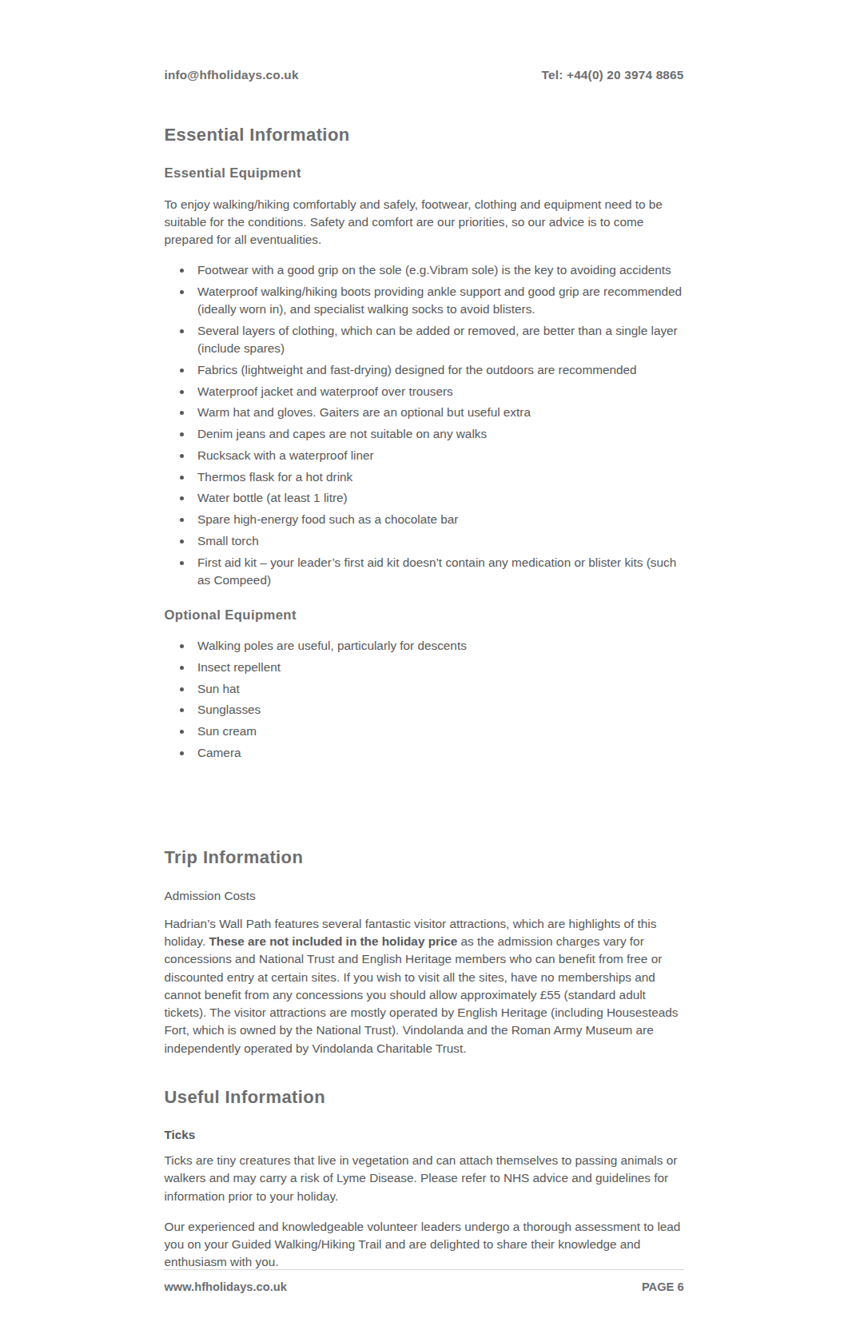info@hfholidays.co.uk Tel: +44(0) 20 3974 8865
Essential Information
Essential Equipment
To enjoy walking/hiking comfortably and safely, footwear, clothing and equipment need to be suitable for the conditions. Safety and comfort are our priorities, so our advice is to come prepared for all eventualities.
Footwear with a good grip on the sole (e.g.Vibram sole) is the key to avoiding accidents
Waterproof walking/hiking boots providing ankle support and good grip are recommended (ideally worn in), and specialist walking socks to avoid blisters.
Several layers of clothing, which can be added or removed, are better than a single layer (include spares)
Fabrics (lightweight and fast-drying) designed for the outdoors are recommended
Waterproof jacket and waterproof over trousers
Warm hat and gloves. Gaiters are an optional but useful extra
Denim jeans and capes are not suitable on any walks
Rucksack with a waterproof liner
Thermos flask for a hot drink
Water bottle (at least 1 litre)
Spare high-energy food such as a chocolate bar
Small torch
First aid kit – your leader’s first aid kit doesn’t contain any medication or blister kits (such as Compeed)
Optional Equipment
Walking poles are useful, particularly for descents
Insect repellent
Sun hat
Sunglasses
Sun cream
Camera
Trip Information
Admission Costs
Hadrian’s Wall Path features several fantastic visitor attractions, which are highlights of this holiday. These are not included in the holiday price as the admission charges vary for concessions and National Trust and English Heritage members who can benefit from free or discounted entry at certain sites. If you wish to visit all the sites, have no memberships and cannot benefit from any concessions you should allow approximately £55 (standard adult tickets). The visitor attractions are mostly operated by English Heritage (including Housesteads Fort, which is owned by the National Trust). Vindolanda and the Roman Army Museum are independently operated by Vindolanda Charitable Trust.
Useful Information
Ticks
Ticks are tiny creatures that live in vegetation and can attach themselves to passing animals or walkers and may carry a risk of Lyme Disease. Please refer to NHS advice and guidelines for information prior to your holiday.
Our experienced and knowledgeable volunteer leaders undergo a thorough assessment to lead you on your Guided Walking/Hiking Trail and are delighted to share their knowledge and enthusiasm with you.
www.hfholidays.co.uk PAGE 6